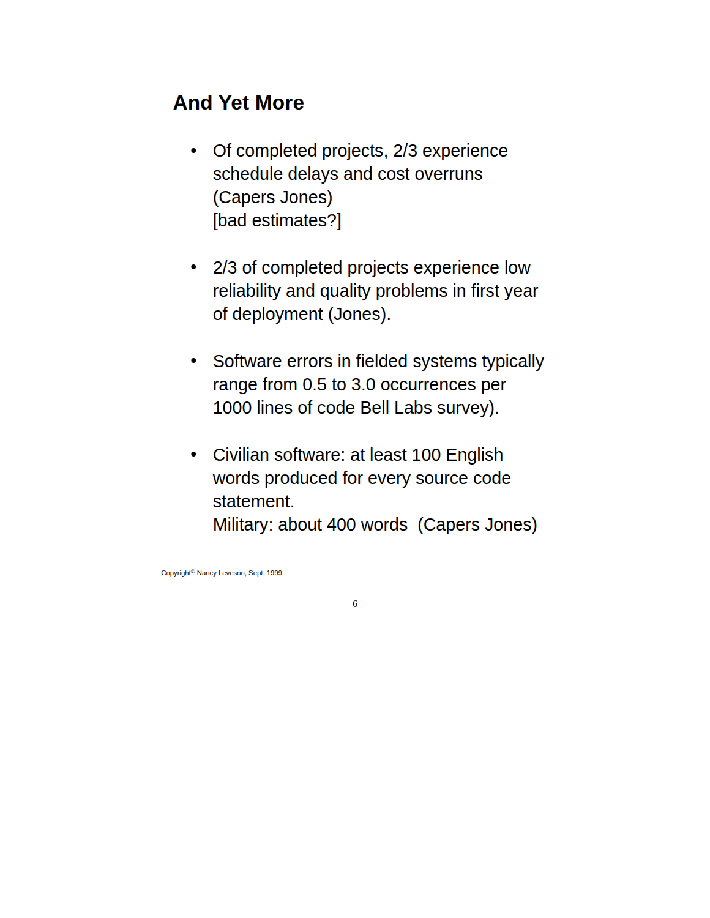And Yet More
Of completed projects, 2/3 experience schedule delays and cost overruns (Capers Jones) [bad estimates?]
2/3 of completed projects experience low reliability and quality problems in first year of deployment (Jones).
Software errors in fielded systems typically range from 0.5 to 3.0 occurrences per 1000 lines of code Bell Labs survey).
Civilian software: at least 100 English words produced for every source code statement. Military: about 400 words (Capers Jones)
Copyright© Nancy Leveson, Sept. 1999
6